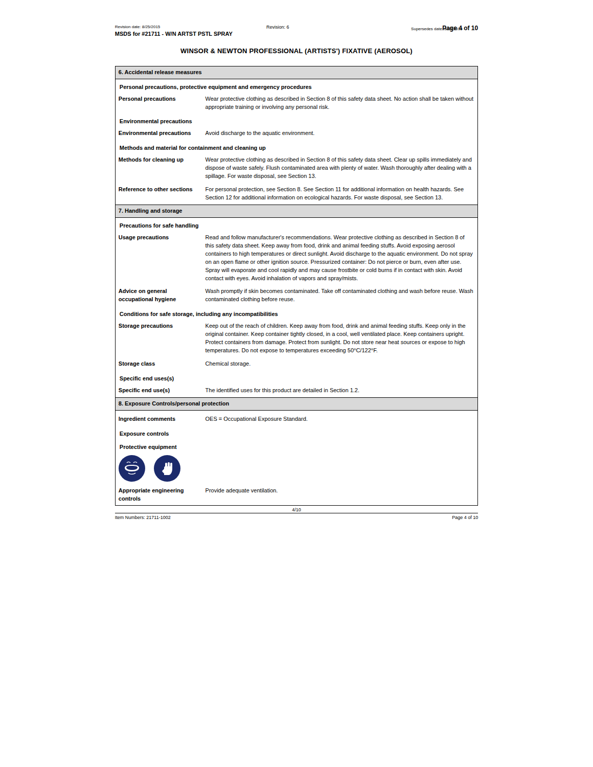Revision date: 8/25/2015
MSDS for #21711 - W/N ARTST PSTL SPRAY
Revision: 6
Supersedes date: 8/25/2015 Page 4 of 10
WINSOR & NEWTON PROFESSIONAL (ARTISTS') FIXATIVE (AEROSOL)
| 6. Accidental release measures |
| Personal precautions, protective equipment and emergency procedures |
| Personal precautions | Wear protective clothing as described in Section 8 of this safety data sheet. No action shall be taken without appropriate training or involving any personal risk. |
| Environmental precautions |
| Environmental precautions | Avoid discharge to the aquatic environment. |
| Methods and material for containment and cleaning up |
| Methods for cleaning up | Wear protective clothing as described in Section 8 of this safety data sheet. Clear up spills immediately and dispose of waste safely. Flush contaminated area with plenty of water. Wash thoroughly after dealing with a spillage. For waste disposal, see Section 13. |
| Reference to other sections | For personal protection, see Section 8. See Section 11 for additional information on health hazards. See Section 12 for additional information on ecological hazards. For waste disposal, see Section 13. |
| 7. Handling and storage |
| Precautions for safe handling |
| Usage precautions | Read and follow manufacturer's recommendations. Wear protective clothing as described in Section 8 of this safety data sheet. Keep away from food, drink and animal feeding stuffs. Avoid exposing aerosol containers to high temperatures or direct sunlight. Avoid discharge to the aquatic environment. Do not spray on an open flame or other ignition source. Pressurized container: Do not pierce or burn, even after use. Spray will evaporate and cool rapidly and may cause frostbite or cold burns if in contact with skin. Avoid contact with eyes. Avoid inhalation of vapors and spray/mists. |
| Advice on general occupational hygiene | Wash promptly if skin becomes contaminated. Take off contaminated clothing and wash before reuse. Wash contaminated clothing before reuse. |
| Conditions for safe storage, including any incompatibilities |
| Storage precautions | Keep out of the reach of children. Keep away from food, drink and animal feeding stuffs. Keep only in the original container. Keep container tightly closed, in a cool, well ventilated place. Keep containers upright. Protect containers from damage. Protect from sunlight. Do not store near heat sources or expose to high temperatures. Do not expose to temperatures exceeding 50°C/122°F. |
| Storage class | Chemical storage. |
| Specific end uses(s) |
| Specific end use(s) | The identified uses for this product are detailed in Section 1.2. |
| 8. Exposure Controls/personal protection |
| Ingredient comments | OES = Occupational Exposure Standard. |
| Exposure controls |
| Protective equipment |
| Appropriate engineering controls | Provide adequate ventilation. |
Item Numbers: 21711-1002
4/10
Page 4 of 10